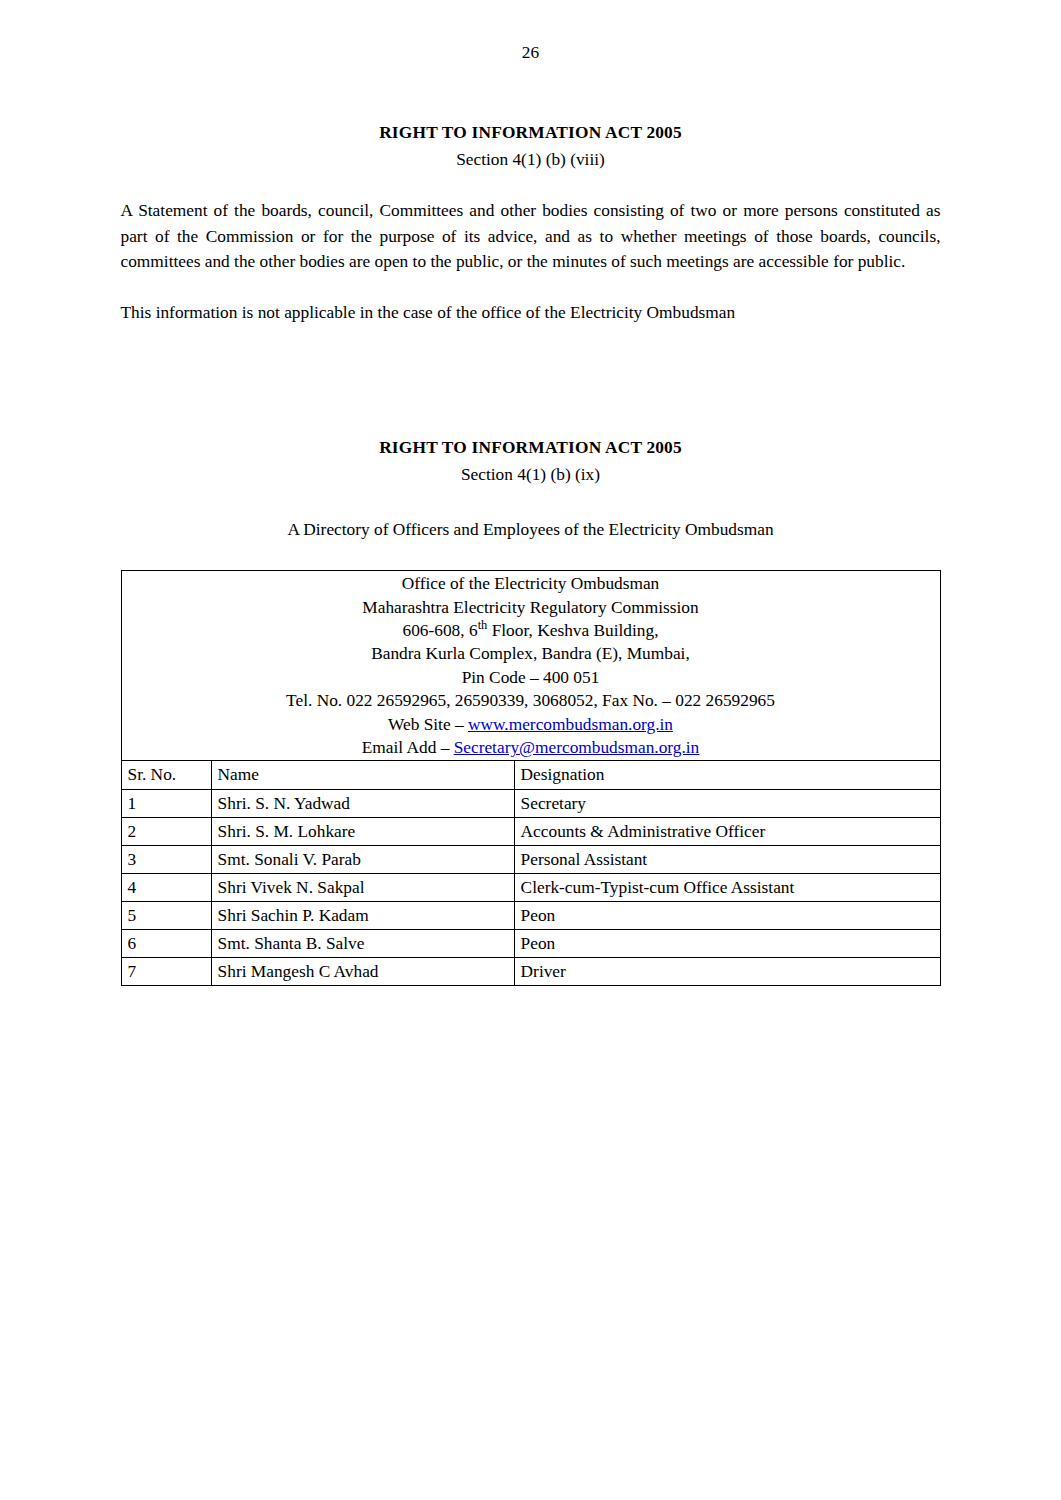26
RIGHT TO INFORMATION ACT 2005
Section 4(1) (b) (viii)
A Statement of the boards, council, Committees and other bodies consisting of two or more persons constituted as part of the Commission or for the purpose of its advice, and as to whether meetings of those boards, councils, committees and the other bodies are open to the public, or the minutes of such meetings are accessible for public.
This information is not applicable in the case of the office of the Electricity Ombudsman
RIGHT TO INFORMATION ACT 2005
Section 4(1) (b) (ix)
A Directory of Officers and Employees of the Electricity Ombudsman
| Office of the Electricity Ombudsman Maharashtra Electricity Regulatory Commission 606-608, 6 th Floor, Keshva Building, Bandra Kurla Complex, Bandra (E), Mumbai, Pin Code – 400 051 Tel. No. 022 26592965, 26590339, 3068052, Fax No. – 022 26592965 Web Site – www.mercombudsman.org.in Email Add – Secretary@mercombudsman.org.in |
| Sr. No. | Name | Designation |
| 1 | Shri. S. N. Yadwad | Secretary |
| 2 | Shri. S. M. Lohkare | Accounts & Administrative Officer |
| 3 | Smt. Sonali V. Parab | Personal Assistant |
| 4 | Shri Vivek N. Sakpal | Clerk-cum-Typist-cum Office Assistant |
| 5 | Shri Sachin P. Kadam | Peon |
| 6 | Smt. Shanta B. Salve | Peon |
| 7 | Shri Mangesh C Avhad | Driver |